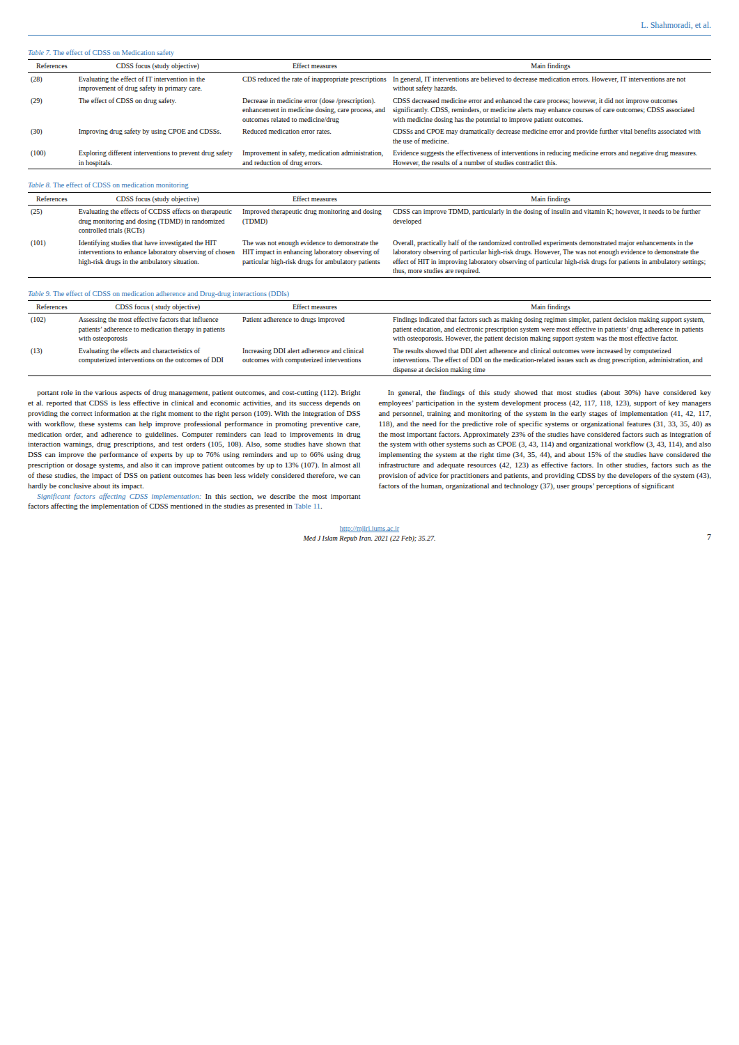L. Shahmoradi, et al.
Table 7. The effect of CDSS on Medication safety
| References | CDSS focus (study objective) | Effect measures | Main findings |
| --- | --- | --- | --- |
| (28) | Evaluating the effect of IT intervention in the improvement of drug safety in primary care. | CDS reduced the rate of inappropriate prescriptions | In general, IT interventions are believed to decrease medication errors. However, IT interventions are not without safety hazards. |
| (29) | The effect of CDSS on drug safety. | Decrease in medicine error (dose /prescription). enhancement in medicine dosing, care process, and outcomes related to medicine/drug | CDSS decreased medicine error and enhanced the care process; however, it did not improve outcomes significantly. CDSS, reminders, or medicine alerts may enhance courses of care outcomes; CDSS associated with medicine dosing has the potential to improve patient outcomes. |
| (30) | Improving drug safety by using CPOE and CDSSs. | Reduced medication error rates. | CDSSs and CPOE may dramatically decrease medicine error and provide further vital benefits associated with the use of medicine. |
| (100) | Exploring different interventions to prevent drug safety in hospitals. | Improvement in safety, medication administration, and reduction of drug errors. | Evidence suggests the effectiveness of interventions in reducing medicine errors and negative drug measures. However, the results of a number of studies contradict this. |
Table 8. The effect of CDSS on medication monitoring
| References | CDSS focus (study objective) | Effect measures | Main findings |
| --- | --- | --- | --- |
| (25) | Evaluating the effects of CCDSS effects on therapeutic drug monitoring and dosing (TDMD) in randomized controlled trials (RCTs) | Improved therapeutic drug monitoring and dosing (TDMD) | CDSS can improve TDMD, particularly in the dosing of insulin and vitamin K; however, it needs to be further developed |
| (101) | Identifying studies that have investigated the HIT interventions to enhance laboratory observing of chosen high-risk drugs in the ambulatory situation. | The was not enough evidence to demonstrate the HIT impact in enhancing laboratory observing of particular high-risk drugs for ambulatory patients | Overall, practically half of the randomized controlled experiments demonstrated major enhancements in the laboratory observing of particular high-risk drugs. However, The was not enough evidence to demonstrate the effect of HIT in improving laboratory observing of particular high-risk drugs for patients in ambulatory settings; thus, more studies are required. |
Table 9. The effect of CDSS on medication adherence and Drug-drug interactions (DDIs)
| References | CDSS focus ( study objective) | Effect measures | Main findings |
| --- | --- | --- | --- |
| (102) | Assessing the most effective factors that influence patients’ adherence to medication therapy in patients with osteoporosis | Patient adherence to drugs improved | Findings indicated that factors such as making dosing regimen simpler, patient decision making support system, patient education, and electronic prescription system were most effective in patients’ drug adherence in patients with osteoporosis. However, the patient decision making support system was the most effective factor. |
| (13) | Evaluating the effects and characteristics of computerized interventions on the outcomes of DDI | Increasing DDI alert adherence and clinical outcomes with computerized interventions | The results showed that DDI alert adherence and clinical outcomes were increased by computerized interventions. The effect of DDI on the medication-related issues such as drug prescription, administration, and dispense at decision making time |
portant role in the various aspects of drug management, patient outcomes, and cost-cutting (112). Bright et al. reported that CDSS is less effective in clinical and economic activities, and its success depends on providing the correct information at the right moment to the right person (109). With the integration of DSS with workflow, these systems can help improve professional performance in promoting preventive care, medication order, and adherence to guidelines. Computer reminders can lead to improvements in drug interaction warnings, drug prescriptions, and test orders (105, 108). Also, some studies have shown that DSS can improve the performance of experts by up to 76% using reminders and up to 66% using drug prescription or dosage systems, and also it can improve patient outcomes by up to 13% (107). In almost all of these studies, the impact of DSS on patient outcomes has been less widely considered therefore, we can hardly be conclusive about its impact.
Significant factors affecting CDSS implementation: In this section, we describe the most important factors affecting the implementation of CDSS mentioned in the studies as presented in Table 11.
In general, the findings of this study showed that most studies (about 30%) have considered key employees’ participation in the system development process (42, 117, 118, 123), support of key managers and personnel, training and monitoring of the system in the early stages of implementation (41, 42, 117, 118), and the need for the predictive role of specific systems or organizational features (31, 33, 35, 40) as the most important factors. Approximately 23% of the studies have considered factors such as integration of the system with other systems such as CPOE (3, 43, 114) and organizational workflow (3, 43, 114), and also implementing the system at the right time (34, 35, 44), and about 15% of the studies have considered the infrastructure and adequate resources (42, 123) as effective factors. In other studies, factors such as the provision of advice for practitioners and patients, and providing CDSS by the developers of the system (43), factors of the human, organizational and technology (37), user groups’ perceptions of significant
http://mjiri.iums.ac.ir
Med J Islam Repub Iran. 2021 (22 Feb); 35.27.
7